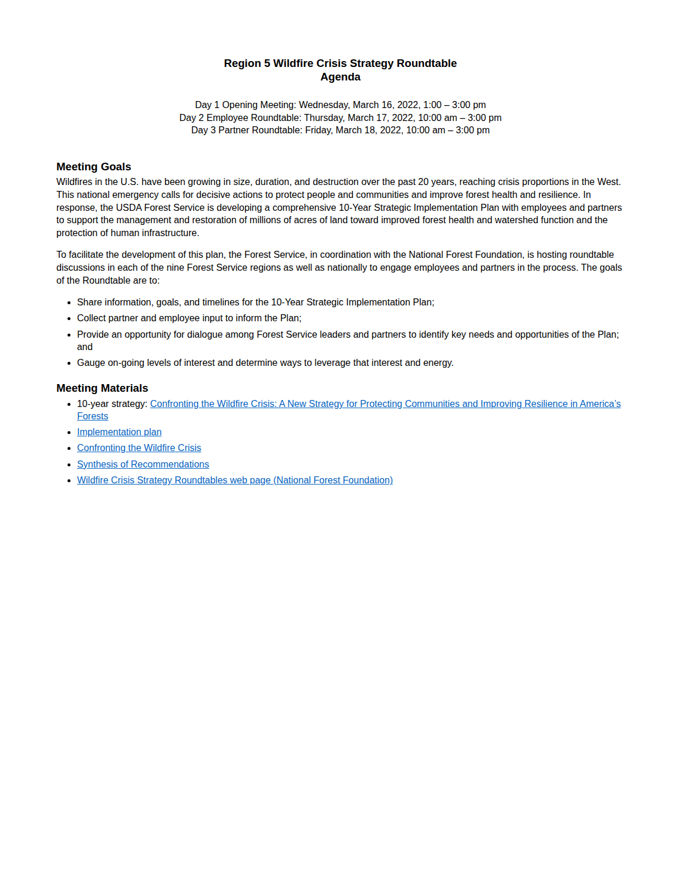Region 5 Wildfire Crisis Strategy Roundtable
Agenda
Day 1 Opening Meeting: Wednesday, March 16, 2022, 1:00 – 3:00 pm
Day 2 Employee Roundtable: Thursday, March 17, 2022, 10:00 am – 3:00 pm
Day 3 Partner Roundtable: Friday, March 18, 2022, 10:00 am – 3:00 pm
Meeting Goals
Wildfires in the U.S. have been growing in size, duration, and destruction over the past 20 years, reaching crisis proportions in the West. This national emergency calls for decisive actions to protect people and communities and improve forest health and resilience. In response, the USDA Forest Service is developing a comprehensive 10-Year Strategic Implementation Plan with employees and partners to support the management and restoration of millions of acres of land toward improved forest health and watershed function and the protection of human infrastructure.
To facilitate the development of this plan, the Forest Service, in coordination with the National Forest Foundation, is hosting roundtable discussions in each of the nine Forest Service regions as well as nationally to engage employees and partners in the process. The goals of the Roundtable are to:
Share information, goals, and timelines for the 10-Year Strategic Implementation Plan;
Collect partner and employee input to inform the Plan;
Provide an opportunity for dialogue among Forest Service leaders and partners to identify key needs and opportunities of the Plan; and
Gauge on-going levels of interest and determine ways to leverage that interest and energy.
Meeting Materials
10-year strategy: Confronting the Wildfire Crisis: A New Strategy for Protecting Communities and Improving Resilience in America’s Forests
Implementation plan
Confronting the Wildfire Crisis
Synthesis of Recommendations
Wildfire Crisis Strategy Roundtables web page (National Forest Foundation)